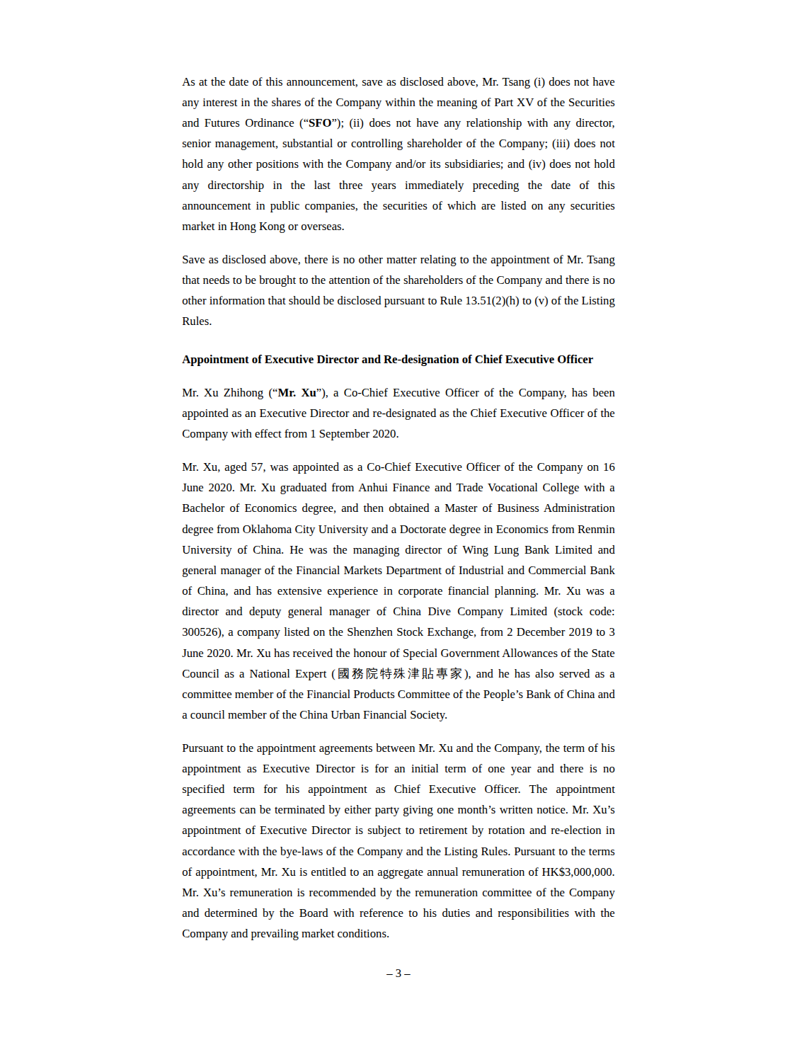As at the date of this announcement, save as disclosed above, Mr. Tsang (i) does not have any interest in the shares of the Company within the meaning of Part XV of the Securities and Futures Ordinance (“SFO”); (ii) does not have any relationship with any director, senior management, substantial or controlling shareholder of the Company; (iii) does not hold any other positions with the Company and/or its subsidiaries; and (iv) does not hold any directorship in the last three years immediately preceding the date of this announcement in public companies, the securities of which are listed on any securities market in Hong Kong or overseas.
Save as disclosed above, there is no other matter relating to the appointment of Mr. Tsang that needs to be brought to the attention of the shareholders of the Company and there is no other information that should be disclosed pursuant to Rule 13.51(2)(h) to (v) of the Listing Rules.
Appointment of Executive Director and Re-designation of Chief Executive Officer
Mr. Xu Zhihong (“Mr. Xu”), a Co-Chief Executive Officer of the Company, has been appointed as an Executive Director and re-designated as the Chief Executive Officer of the Company with effect from 1 September 2020.
Mr. Xu, aged 57, was appointed as a Co-Chief Executive Officer of the Company on 16 June 2020. Mr. Xu graduated from Anhui Finance and Trade Vocational College with a Bachelor of Economics degree, and then obtained a Master of Business Administration degree from Oklahoma City University and a Doctorate degree in Economics from Renmin University of China. He was the managing director of Wing Lung Bank Limited and general manager of the Financial Markets Department of Industrial and Commercial Bank of China, and has extensive experience in corporate financial planning. Mr. Xu was a director and deputy general manager of China Dive Company Limited (stock code: 300526), a company listed on the Shenzhen Stock Exchange, from 2 December 2019 to 3 June 2020. Mr. Xu has received the honour of Special Government Allowances of the State Council as a National Expert (國務院特殊津貼專家), and he has also served as a committee member of the Financial Products Committee of the People’s Bank of China and a council member of the China Urban Financial Society.
Pursuant to the appointment agreements between Mr. Xu and the Company, the term of his appointment as Executive Director is for an initial term of one year and there is no specified term for his appointment as Chief Executive Officer. The appointment agreements can be terminated by either party giving one month’s written notice. Mr. Xu’s appointment of Executive Director is subject to retirement by rotation and re-election in accordance with the bye-laws of the Company and the Listing Rules. Pursuant to the terms of appointment, Mr. Xu is entitled to an aggregate annual remuneration of HK$3,000,000. Mr. Xu’s remuneration is recommended by the remuneration committee of the Company and determined by the Board with reference to his duties and responsibilities with the Company and prevailing market conditions.
– 3 –